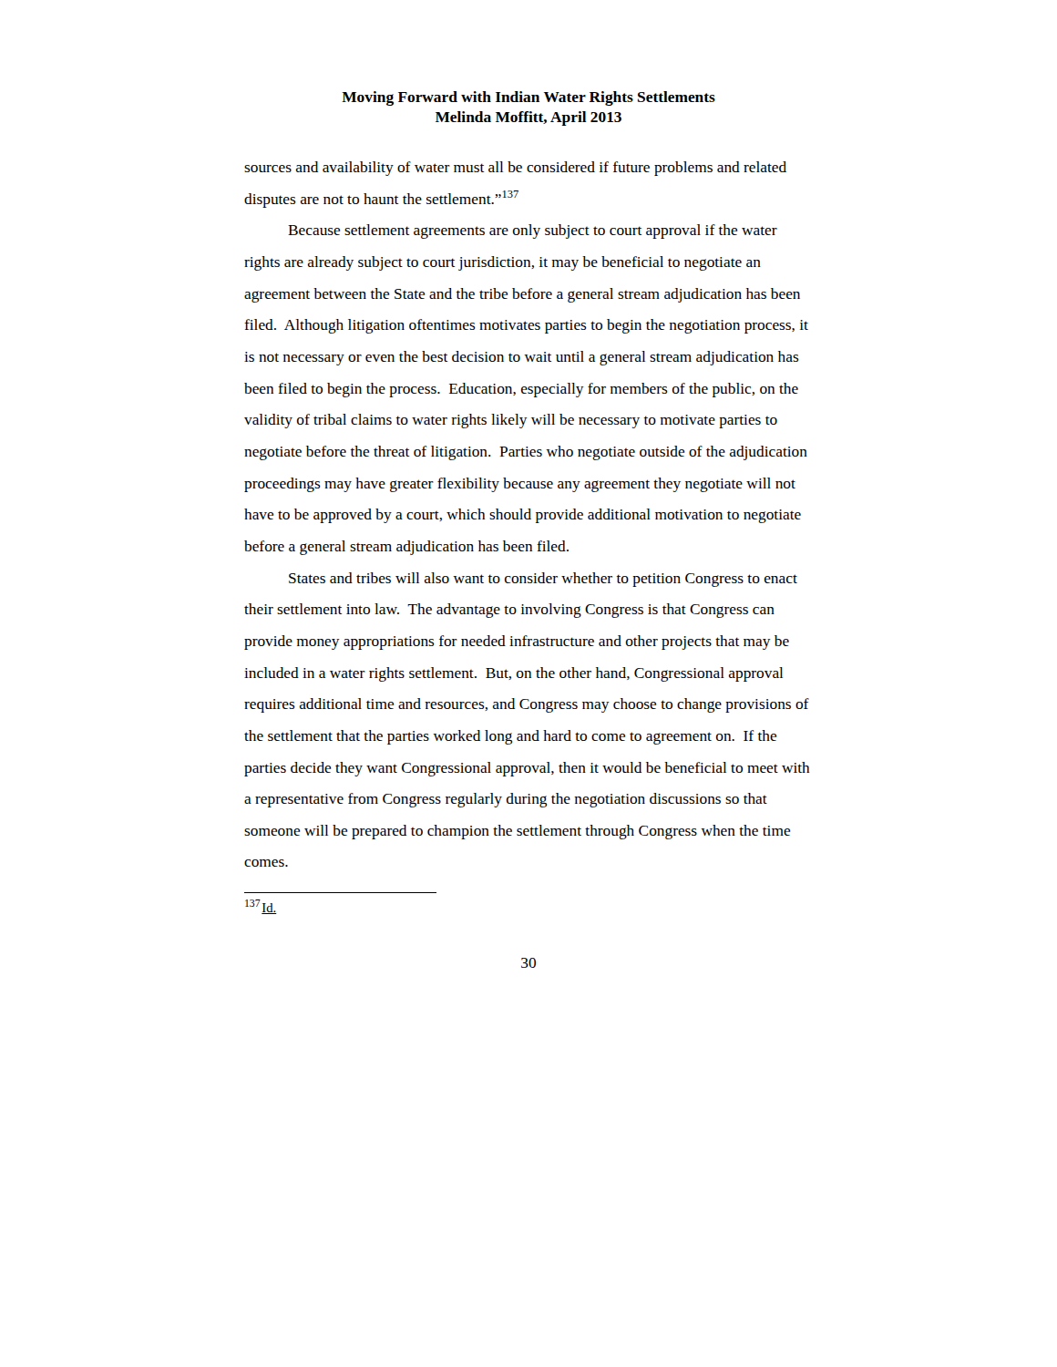Moving Forward with Indian Water Rights Settlements Melinda Moffitt, April 2013
sources and availability of water must all be considered if future problems and related disputes are not to haunt the settlement.”137
Because settlement agreements are only subject to court approval if the water rights are already subject to court jurisdiction, it may be beneficial to negotiate an agreement between the State and the tribe before a general stream adjudication has been filed. Although litigation oftentimes motivates parties to begin the negotiation process, it is not necessary or even the best decision to wait until a general stream adjudication has been filed to begin the process. Education, especially for members of the public, on the validity of tribal claims to water rights likely will be necessary to motivate parties to negotiate before the threat of litigation. Parties who negotiate outside of the adjudication proceedings may have greater flexibility because any agreement they negotiate will not have to be approved by a court, which should provide additional motivation to negotiate before a general stream adjudication has been filed.
States and tribes will also want to consider whether to petition Congress to enact their settlement into law. The advantage to involving Congress is that Congress can provide money appropriations for needed infrastructure and other projects that may be included in a water rights settlement. But, on the other hand, Congressional approval requires additional time and resources, and Congress may choose to change provisions of the settlement that the parties worked long and hard to come to agreement on. If the parties decide they want Congressional approval, then it would be beneficial to meet with a representative from Congress regularly during the negotiation discussions so that someone will be prepared to champion the settlement through Congress when the time comes.
137 Id.
30